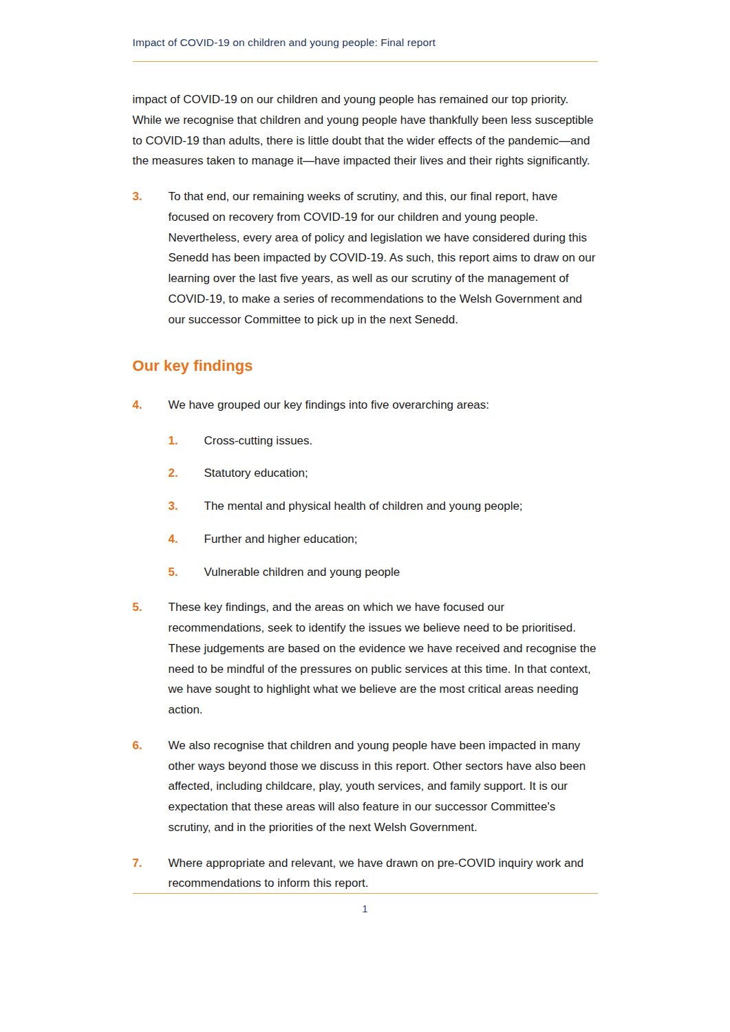Impact of COVID-19 on children and young people: Final report
impact of COVID-19 on our children and young people has remained our top priority. While we recognise that children and young people have thankfully been less susceptible to COVID-19 than adults, there is little doubt that the wider effects of the pandemic—and the measures taken to manage it—have impacted their lives and their rights significantly.
3.
To that end, our remaining weeks of scrutiny, and this, our final report, have focused on recovery from COVID-19 for our children and young people. Nevertheless, every area of policy and legislation we have considered during this Senedd has been impacted by COVID-19. As such, this report aims to draw on our learning over the last five years, as well as our scrutiny of the management of COVID-19, to make a series of recommendations to the Welsh Government and our successor Committee to pick up in the next Senedd.
Our key findings
4.
We have grouped our key findings into five overarching areas:
1. Cross-cutting issues.
2. Statutory education;
3. The mental and physical health of children and young people;
4. Further and higher education;
5. Vulnerable children and young people
5.
These key findings, and the areas on which we have focused our recommendations, seek to identify the issues we believe need to be prioritised. These judgements are based on the evidence we have received and recognise the need to be mindful of the pressures on public services at this time. In that context, we have sought to highlight what we believe are the most critical areas needing action.
6.
We also recognise that children and young people have been impacted in many other ways beyond those we discuss in this report. Other sectors have also been affected, including childcare, play, youth services, and family support. It is our expectation that these areas will also feature in our successor Committee's scrutiny, and in the priorities of the next Welsh Government.
7.
Where appropriate and relevant, we have drawn on pre-COVID inquiry work and recommendations to inform this report.
1